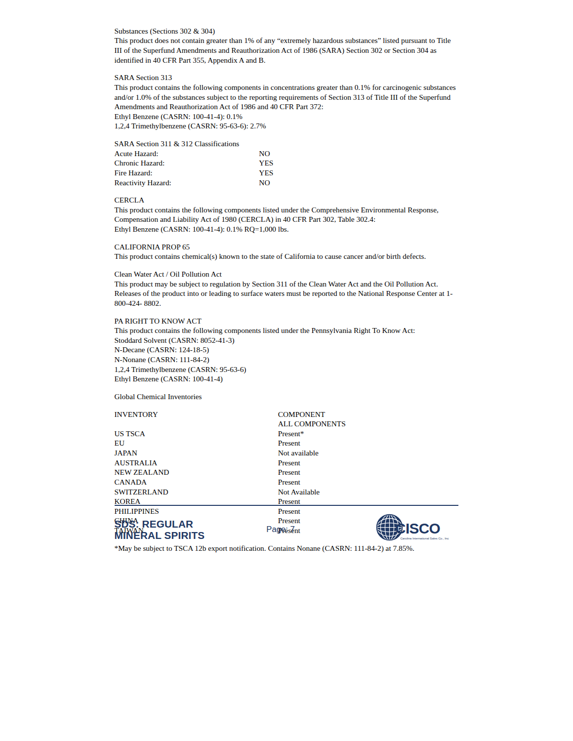Substances (Sections 302 & 304)
This product does not contain greater than 1% of any “extremely hazardous substances” listed pursuant to Title III of the Superfund Amendments and Reauthorization Act of 1986 (SARA) Section 302 or Section 304 as identified in 40 CFR Part 355, Appendix A and B.
SARA Section 313
This product contains the following components in concentrations greater than 0.1% for carcinogenic substances and/or 1.0% of the substances subject to the reporting requirements of Section 313 of Title III of the Superfund Amendments and Reauthorization Act of 1986 and 40 CFR Part 372:
Ethyl Benzene (CASRN: 100-41-4): 0.1%
1,2,4 Trimethylbenzene (CASRN: 95-63-6): 2.7%
SARA Section 311 & 312 Classifications
| Acute Hazard: | NO |
| Chronic Hazard: | YES |
| Fire Hazard: | YES |
| Reactivity Hazard: | NO |
CERCLA
This product contains the following components listed under the Comprehensive Environmental Response, Compensation and Liability Act of 1980 (CERCLA) in 40 CFR Part 302, Table 302.4:
Ethyl Benzene (CASRN: 100-41-4): 0.1% RQ=1,000 lbs.
CALIFORNIA PROP 65
This product contains chemical(s) known to the state of California to cause cancer and/or birth defects.
Clean Water Act / Oil Pollution Act
This product may be subject to regulation by Section 311 of the Clean Water Act and the Oil Pollution Act. Releases of the product into or leading to surface waters must be reported to the National Response Center at 1-800-424- 8802.
PA RIGHT TO KNOW ACT
This product contains the following components listed under the Pennsylvania Right To Know Act:
Stoddard Solvent (CASRN: 8052-41-3)
N-Decane (CASRN: 124-18-5)
N-Nonane (CASRN: 111-84-2)
1,2,4 Trimethylbenzene (CASRN: 95-63-6)
Ethyl Benzene (CASRN: 100-41-4)
Global Chemical Inventories
| INVENTORY | COMPONENT |
| | ALL COMPONENTS |
| US TSCA | Present* |
| EU | Present |
| JAPAN | Not available |
| AUSTRALIA | Present |
| NEW ZEALAND | Present |
| CANADA | Present |
| SWITZERLAND | Not Available |
| KOREA | Present |
| PHILIPPINES | Present |
| CHINA | Present |
| TAIWAN | Present |
*May be subject to TSCA 12b export notification. Contains Nonane (CASRN: 111-84-2) at 7.85%.
SDS: REGULAR MINERAL SPIRITS
Page: 7
CISCO Carolina International Sales Co., Inc